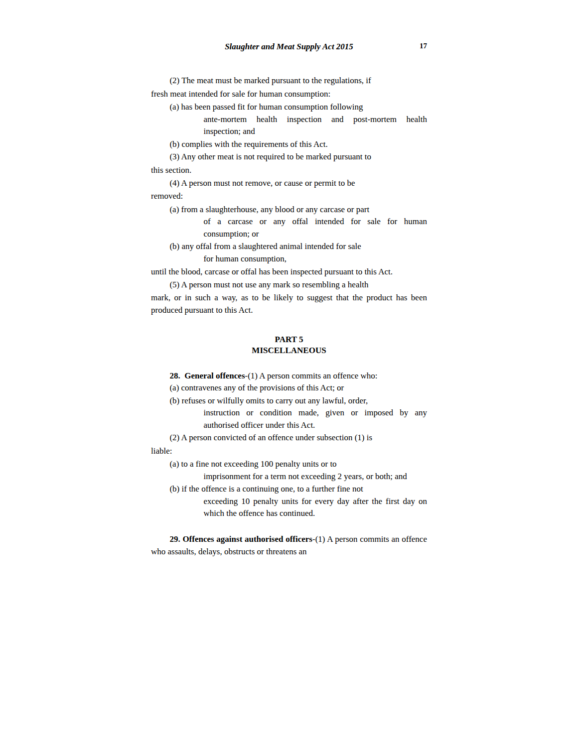Slaughter and Meat Supply Act 2015
17
(2) The meat must be marked pursuant to the regulations, if
fresh meat intended for sale for human consumption:
(a) has been passed fit for human consumption followingante-mortem health inspection and post-mortem health inspection; and
(b) complies with the requirements of this Act.
(3) Any other meat is not required to be marked pursuant to
this section.
(4) A person must not remove, or cause or permit to be
removed:
(a) from a slaughterhouse, any blood or any carcase or partof a carcase or any offal intended for sale for human consumption; or
(b) any offal from a slaughtered animal intended for salefor human consumption,
until the blood, carcase or offal has been inspected pursuant to this Act.
(5) A person must not use any mark so resembling a health
mark, or in such a way, as to be likely to suggest that the product has been produced pursuant to this Act.
PART 5
MISCELLANEOUS
28. General offences-(1) A person commits an offence who:
(a) contravenes any of the provisions of this Act; or
(b) refuses or wilfully omits to carry out any lawful, order,instruction or condition made, given or imposed by any authorised officer under this Act.
(2) A person convicted of an offence under subsection (1) is
liable:
(a) to a fine not exceeding 100 penalty units or toimprisonment for a term not exceeding 2 years, or both; and
(b) if the offence is a continuing one, to a further fine notexceeding 10 penalty units for every day after the first day on which the offence has continued.
29. Offences against authorised officers-(1) A person commits an offence who assaults, delays, obstructs or threatens an